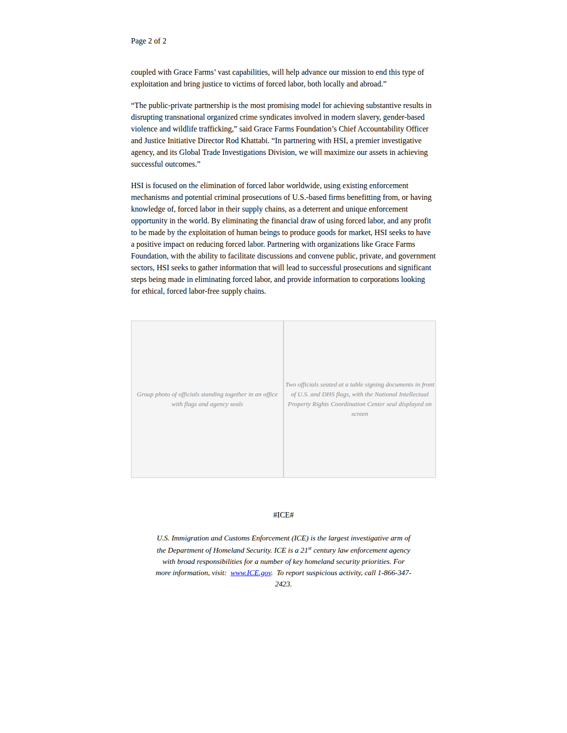Page 2 of 2
coupled with Grace Farms’ vast capabilities, will help advance our mission to end this type of exploitation and bring justice to victims of forced labor, both locally and abroad.”
“The public-private partnership is the most promising model for achieving substantive results in disrupting transnational organized crime syndicates involved in modern slavery, gender-based violence and wildlife trafficking,” said Grace Farms Foundation’s Chief Accountability Officer and Justice Initiative Director Rod Khattabi. “In partnering with HSI, a premier investigative agency, and its Global Trade Investigations Division, we will maximize our assets in achieving successful outcomes.”
HSI is focused on the elimination of forced labor worldwide, using existing enforcement mechanisms and potential criminal prosecutions of U.S.-based firms benefitting from, or having knowledge of, forced labor in their supply chains, as a deterrent and unique enforcement opportunity in the world. By eliminating the financial draw of using forced labor, and any profit to be made by the exploitation of human beings to produce goods for market, HSI seeks to have a positive impact on reducing forced labor. Partnering with organizations like Grace Farms Foundation, with the ability to facilitate discussions and convene public, private, and government sectors, HSI seeks to gather information that will lead to successful prosecutions and significant steps being made in eliminating forced labor, and provide information to corporations looking for ethical, forced labor-free supply chains.
Group photo of officials standing together in an office with flags and agency seals
Two officials seated at a table signing documents in front of U.S. and DHS flags, with the National Intellectual Property Rights Coordination Center seal displayed on screen
#ICE#
U.S. Immigration and Customs Enforcement (ICE) is the largest investigative arm of the Department of Homeland Security. ICE is a 21st century law enforcement agency with broad responsibilities for a number of key homeland security priorities. For more information, visit: www.ICE.gov. To report suspicious activity, call 1-866-347-2423.